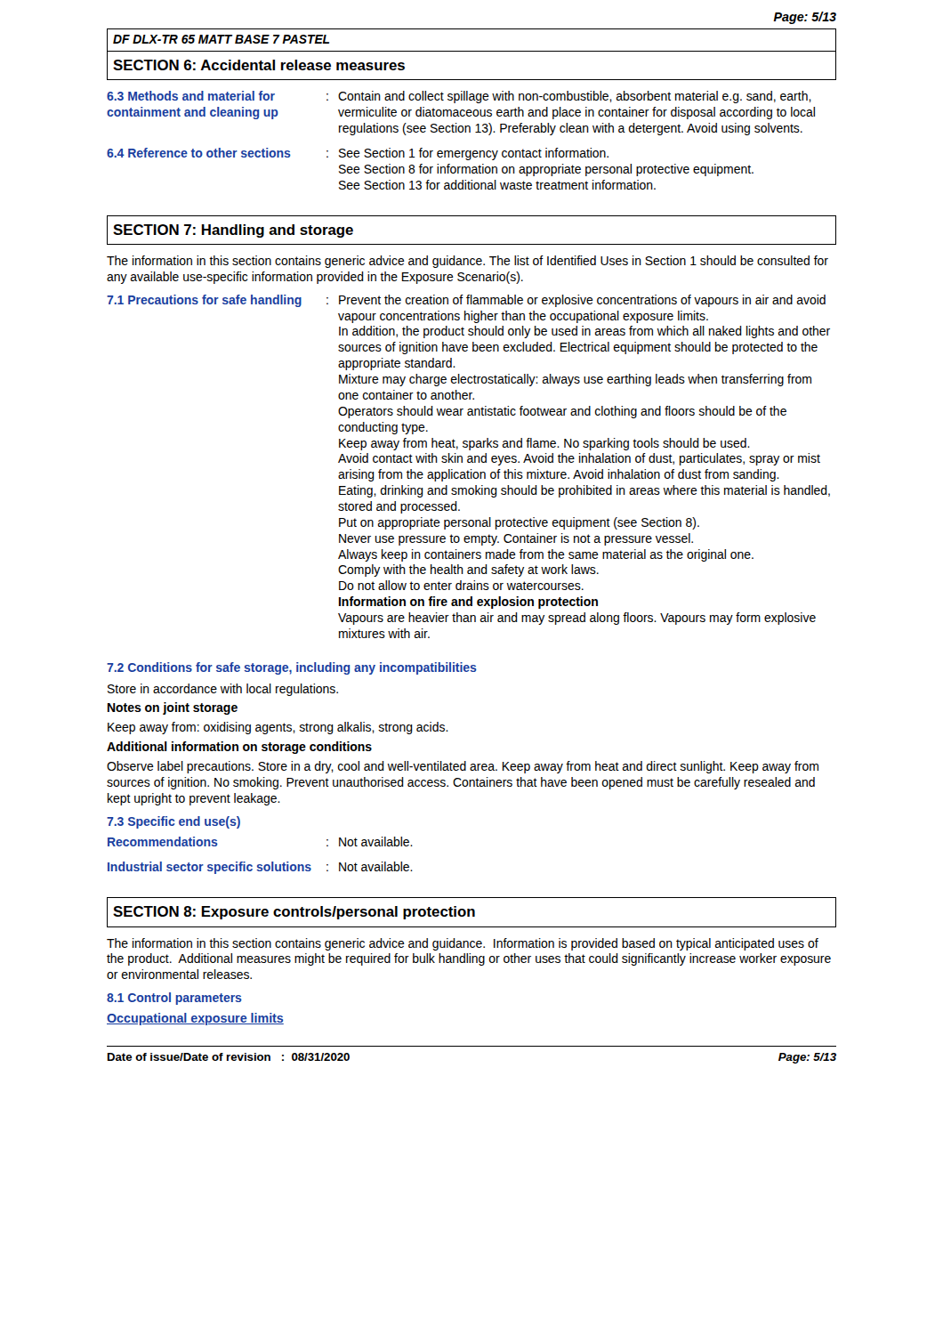Page: 5/13
DF DLX-TR 65 MATT BASE 7 PASTEL
SECTION 6: Accidental release measures
| 6.3 Methods and material for containment and cleaning up | : | Contain and collect spillage with non-combustible, absorbent material e.g. sand, earth, vermiculite or diatomaceous earth and place in container for disposal according to local regulations (see Section 13). Preferably clean with a detergent. Avoid using solvents. |
| 6.4 Reference to other sections | : | See Section 1 for emergency contact information. See Section 8 for information on appropriate personal protective equipment. See Section 13 for additional waste treatment information. |
SECTION 7: Handling and storage
The information in this section contains generic advice and guidance. The list of Identified Uses in Section 1 should be consulted for any available use-specific information provided in the Exposure Scenario(s).
| 7.1 Precautions for safe handling | : | Prevent the creation of flammable or explosive concentrations of vapours in air and avoid vapour concentrations higher than the occupational exposure limits. In addition, the product should only be used in areas from which all naked lights and other sources of ignition have been excluded. Electrical equipment should be protected to the appropriate standard. Mixture may charge electrostatically: always use earthing leads when transferring from one container to another. Operators should wear antistatic footwear and clothing and floors should be of the conducting type. Keep away from heat, sparks and flame. No sparking tools should be used. Avoid contact with skin and eyes. Avoid the inhalation of dust, particulates, spray or mist arising from the application of this mixture. Avoid inhalation of dust from sanding. Eating, drinking and smoking should be prohibited in areas where this material is handled, stored and processed. Put on appropriate personal protective equipment (see Section 8). Never use pressure to empty. Container is not a pressure vessel. Always keep in containers made from the same material as the original one. Comply with the health and safety at work laws. Do not allow to enter drains or watercourses. Information on fire and explosion protection Vapours are heavier than air and may spread along floors. Vapours may form explosive mixtures with air. |
7.2 Conditions for safe storage, including any incompatibilities
Store in accordance with local regulations.
Notes on joint storage
Keep away from: oxidising agents, strong alkalis, strong acids.
Additional information on storage conditions
Observe label precautions. Store in a dry, cool and well-ventilated area. Keep away from heat and direct sunlight. Keep away from sources of ignition. No smoking. Prevent unauthorised access. Containers that have been opened must be carefully resealed and kept upright to prevent leakage.
7.3 Specific end use(s)
| Recommendations | : | Not available. |
| Industrial sector specific solutions | : | Not available. |
SECTION 8: Exposure controls/personal protection
The information in this section contains generic advice and guidance. Information is provided based on typical anticipated uses of the product. Additional measures might be required for bulk handling or other uses that could significantly increase worker exposure or environmental releases.
8.1 Control parameters
Occupational exposure limits
Date of issue/Date of revision : 08/31/2020
Page: 5/13